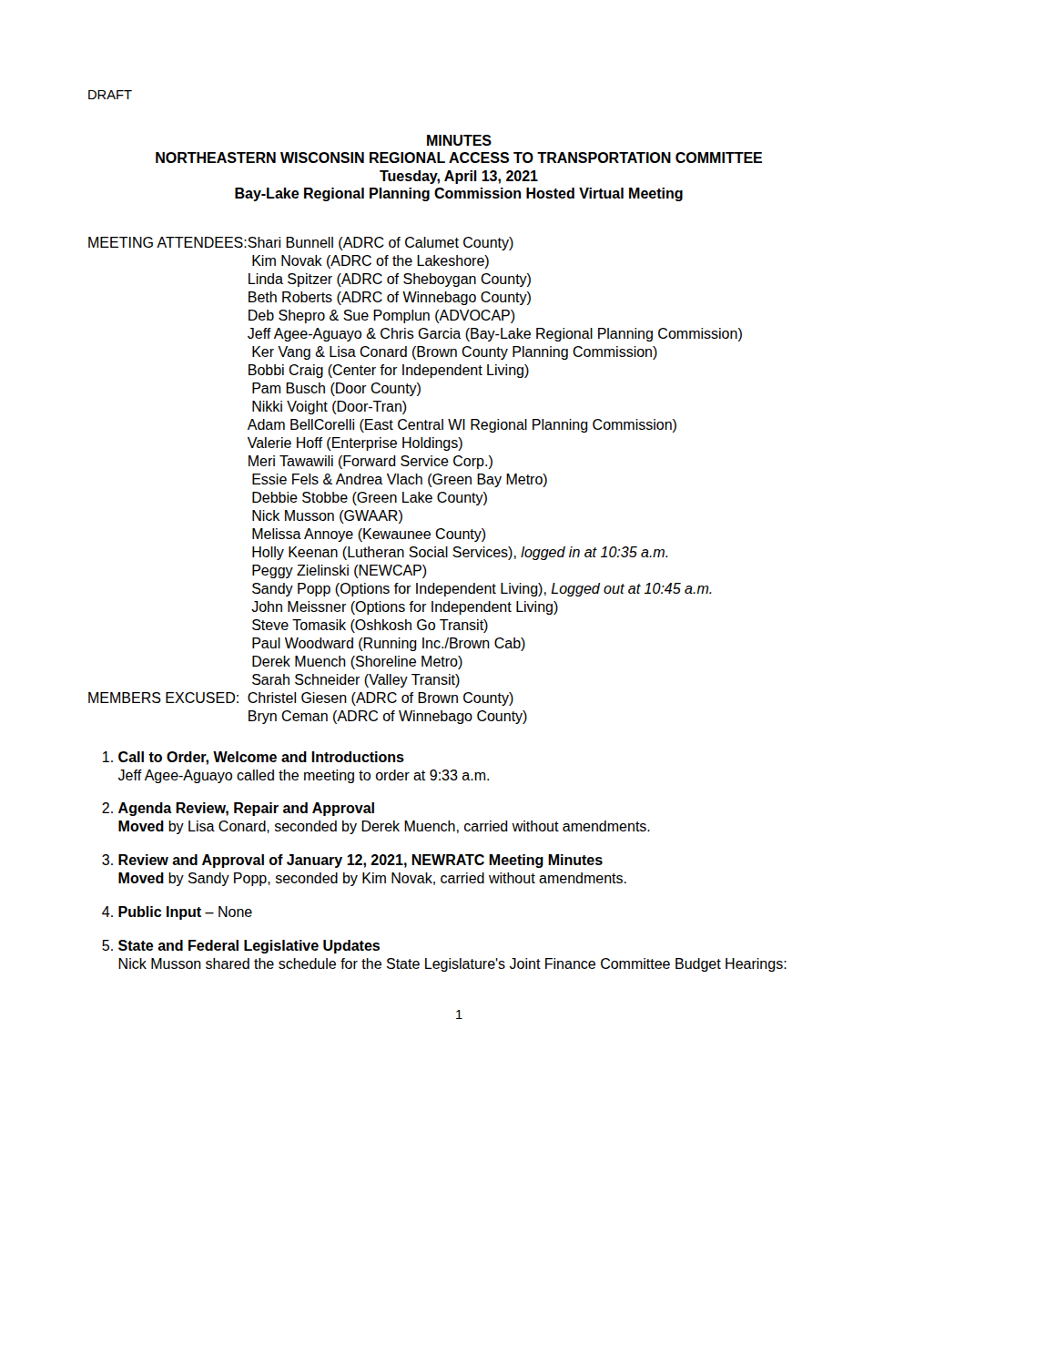DRAFT
MINUTES
NORTHEASTERN WISCONSIN REGIONAL ACCESS TO TRANSPORTATION COMMITTEE
Tuesday, April 13, 2021
Bay-Lake Regional Planning Commission Hosted Virtual Meeting
| MEETING ATTENDEES: | Shari Bunnell (ADRC of Calumet County) |
| | Kim Novak (ADRC of the Lakeshore) |
| | Linda Spitzer (ADRC of Sheboygan County) |
| | Beth Roberts (ADRC of Winnebago County) |
| | Deb Shepro & Sue Pomplun (ADVOCAP) |
| | Jeff Agee-Aguayo & Chris Garcia (Bay-Lake Regional Planning Commission) |
| | Ker Vang & Lisa Conard (Brown County Planning Commission) |
| | Bobbi Craig (Center for Independent Living) |
| | Pam Busch (Door County) |
| | Nikki Voight (Door-Tran) |
| | Adam BellCorelli (East Central WI Regional Planning Commission) |
| | Valerie Hoff (Enterprise Holdings) |
| | Meri Tawawili (Forward Service Corp.) |
| | Essie Fels & Andrea Vlach (Green Bay Metro) |
| | Debbie Stobbe (Green Lake County) |
| | Nick Musson (GWAAR) |
| | Melissa Annoye (Kewaunee County) |
| | Holly Keenan (Lutheran Social Services), logged in at 10:35 a.m. |
| | Peggy Zielinski (NEWCAP) |
| | Sandy Popp (Options for Independent Living), Logged out at 10:45 a.m. |
| | John Meissner (Options for Independent Living) |
| | Steve Tomasik (Oshkosh Go Transit) |
| | Paul Woodward (Running Inc./Brown Cab) |
| | Derek Muench (Shoreline Metro) |
| | Sarah Schneider (Valley Transit) |
| MEMBERS EXCUSED: | Christel Giesen (ADRC of Brown County) |
| | Bryn Ceman (ADRC of Winnebago County) |
Call to Order, Welcome and Introductions
Jeff Agee-Aguayo called the meeting to order at 9:33 a.m.
Agenda Review, Repair and Approval
Moved by Lisa Conard, seconded by Derek Muench, carried without amendments.
Review and Approval of January 12, 2021, NEWRATC Meeting Minutes
Moved by Sandy Popp, seconded by Kim Novak, carried without amendments.
Public Input – None
State and Federal Legislative Updates
Nick Musson shared the schedule for the State Legislature's Joint Finance Committee Budget Hearings:
1